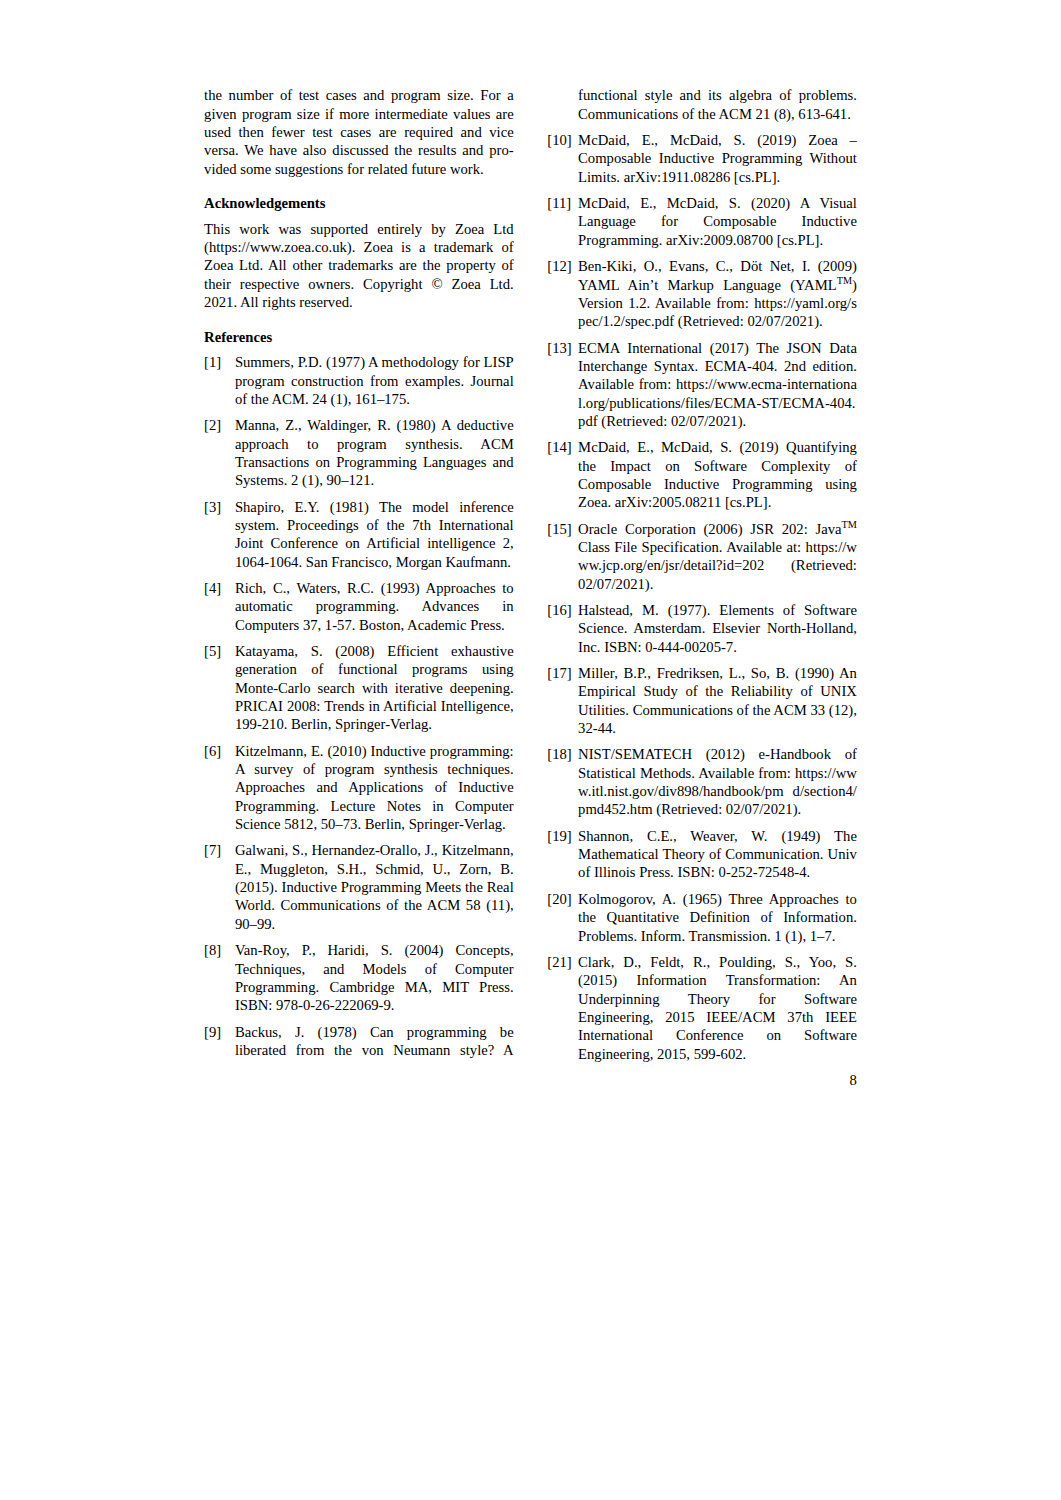the number of test cases and program size. For a given program size if more intermediate values are used then fewer test cases are required and vice versa. We have also discussed the results and provided some suggestions for related future work.
Acknowledgements
This work was supported entirely by Zoea Ltd (https://www.zoea.co.uk). Zoea is a trademark of Zoea Ltd. All other trademarks are the property of their respective owners. Copyright © Zoea Ltd. 2021. All rights reserved.
References
[1] Summers, P.D. (1977) A methodology for LISP program construction from examples. Journal of the ACM. 24 (1), 161–175.
[2] Manna, Z., Waldinger, R. (1980) A deductive approach to program synthesis. ACM Transactions on Programming Languages and Systems. 2 (1), 90–121.
[3] Shapiro, E.Y. (1981) The model inference system. Proceedings of the 7th International Joint Conference on Artificial intelligence 2, 1064-1064. San Francisco, Morgan Kaufmann.
[4] Rich, C., Waters, R.C. (1993) Approaches to automatic programming. Advances in Computers 37, 1-57. Boston, Academic Press.
[5] Katayama, S. (2008) Efficient exhaustive generation of functional programs using Monte-Carlo search with iterative deepening. PRICAI 2008: Trends in Artificial Intelligence, 199-210. Berlin, Springer-Verlag.
[6] Kitzelmann, E. (2010) Inductive programming: A survey of program synthesis techniques. Approaches and Applications of Inductive Programming. Lecture Notes in Computer Science 5812, 50–73. Berlin, Springer-Verlag.
[7] Galwani, S., Hernandez-Orallo, J., Kitzelmann, E., Muggleton, S.H., Schmid, U., Zorn, B. (2015). Inductive Programming Meets the Real World. Communications of the ACM 58 (11), 90–99.
[8] Van-Roy, P., Haridi, S. (2004) Concepts, Techniques, and Models of Computer Programming. Cambridge MA, MIT Press. ISBN: 978-0-26-222069-9.
[9] Backus, J. (1978) Can programming be liberated from the von Neumann style? A functional style and its algebra of problems. Communications of the ACM 21 (8), 613-641.
[10] McDaid, E., McDaid, S. (2019) Zoea – Composable Inductive Programming Without Limits. arXiv:1911.08286 [cs.PL].
[11] McDaid, E., McDaid, S. (2020) A Visual Language for Composable Inductive Programming. arXiv:2009.08700 [cs.PL].
[12] Ben-Kiki, O., Evans, C., Döt Net, I. (2009) YAML Ain’t Markup Language (YAMLTM) Version 1.2. Available from: https://yaml.org/spec/1.2/spec.pdf (Retrieved: 02/07/2021).
[13] ECMA International (2017) The JSON Data Interchange Syntax. ECMA-404. 2nd edition. Available from: https://www.ecma-international.org/publications/files/ECMA-ST/ECMA-404.pdf (Retrieved: 02/07/2021).
[14] McDaid, E., McDaid, S. (2019) Quantifying the Impact on Software Complexity of Composable Inductive Programming using Zoea. arXiv:2005.08211 [cs.PL].
[15] Oracle Corporation (2006) JSR 202: JavaTM Class File Specification. Available at: https://www.jcp.org/en/jsr/detail?id=202 (Retrieved: 02/07/2021).
[16] Halstead, M. (1977). Elements of Software Science. Amsterdam. Elsevier North-Holland, Inc. ISBN: 0-444-00205-7.
[17] Miller, B.P., Fredriksen, L., So, B. (1990) An Empirical Study of the Reliability of UNIX Utilities. Communications of the ACM 33 (12), 32-44.
[18] NIST/SEMATECH (2012) e-Handbook of Statistical Methods. Available from: https://www.itl.nist.gov/div898/handbook/pm d/section4/pmd452.htm (Retrieved: 02/07/2021).
[19] Shannon, C.E., Weaver, W. (1949) The Mathematical Theory of Communication. Univ of Illinois Press. ISBN: 0-252-72548-4.
[20] Kolmogorov, A. (1965) Three Approaches to the Quantitative Definition of Information. Problems. Inform. Transmission. 1 (1), 1–7.
[21] Clark, D., Feldt, R., Poulding, S., Yoo, S. (2015) Information Transformation: An Underpinning Theory for Software Engineering, 2015 IEEE/ACM 37th IEEE International Conference on Software Engineering, 2015, 599-602.
8